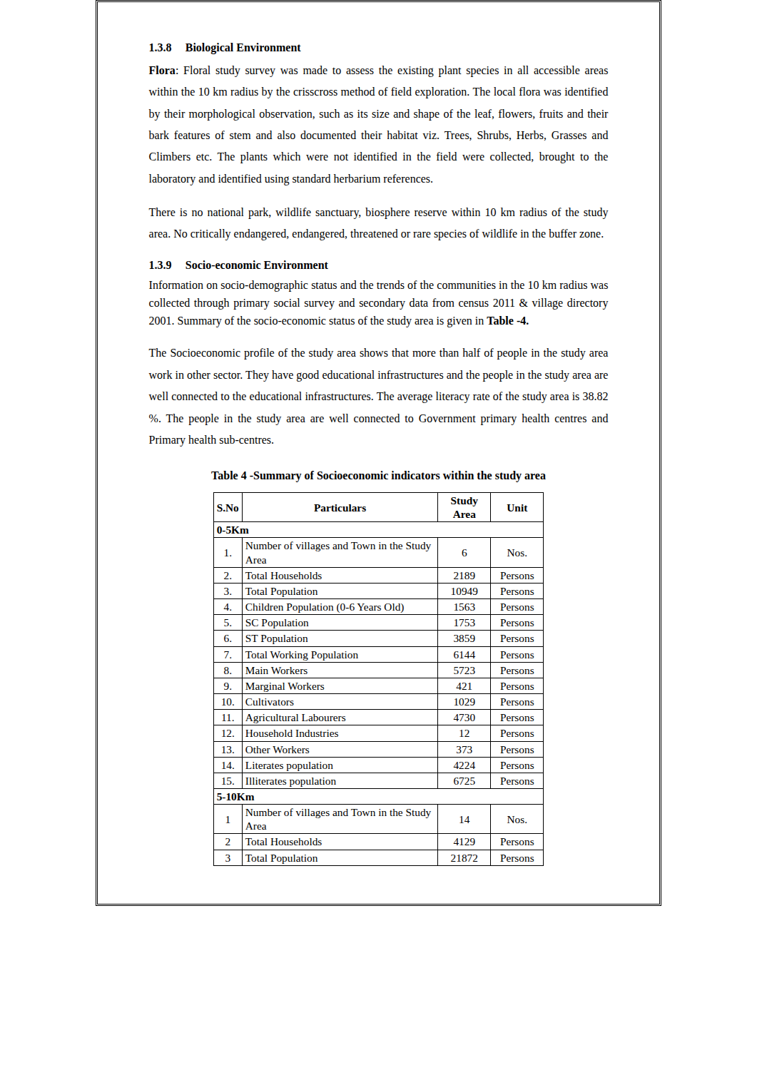1.3.8 Biological Environment
Flora: Floral study survey was made to assess the existing plant species in all accessible areas within the 10 km radius by the crisscross method of field exploration. The local flora was identified by their morphological observation, such as its size and shape of the leaf, flowers, fruits and their bark features of stem and also documented their habitat viz. Trees, Shrubs, Herbs, Grasses and Climbers etc. The plants which were not identified in the field were collected, brought to the laboratory and identified using standard herbarium references.
There is no national park, wildlife sanctuary, biosphere reserve within 10 km radius of the study area. No critically endangered, endangered, threatened or rare species of wildlife in the buffer zone.
1.3.9 Socio-economic Environment
Information on socio-demographic status and the trends of the communities in the 10 km radius was collected through primary social survey and secondary data from census 2011 & village directory 2001. Summary of the socio-economic status of the study area is given in Table -4.
The Socioeconomic profile of the study area shows that more than half of people in the study area work in other sector. They have good educational infrastructures and the people in the study area are well connected to the educational infrastructures. The average literacy rate of the study area is 38.82 %. The people in the study area are well connected to Government primary health centres and Primary health sub-centres.
Table 4 -Summary of Socioeconomic indicators within the study area
| S.No | Particulars | Study Area | Unit |
| --- | --- | --- | --- |
| 0-5Km |
| 1. | Number of villages and Town in the Study Area | 6 | Nos. |
| 2. | Total Households | 2189 | Persons |
| 3. | Total Population | 10949 | Persons |
| 4. | Children Population (0-6 Years Old) | 1563 | Persons |
| 5. | SC Population | 1753 | Persons |
| 6. | ST Population | 3859 | Persons |
| 7. | Total Working Population | 6144 | Persons |
| 8. | Main Workers | 5723 | Persons |
| 9. | Marginal Workers | 421 | Persons |
| 10. | Cultivators | 1029 | Persons |
| 11. | Agricultural Labourers | 4730 | Persons |
| 12. | Household Industries | 12 | Persons |
| 13. | Other Workers | 373 | Persons |
| 14. | Literates population | 4224 | Persons |
| 15. | Illiterates population | 6725 | Persons |
| 5-10Km |
| 1 | Number of villages and Town in the Study Area | 14 | Nos. |
| 2 | Total Households | 4129 | Persons |
| 3 | Total Population | 21872 | Persons |